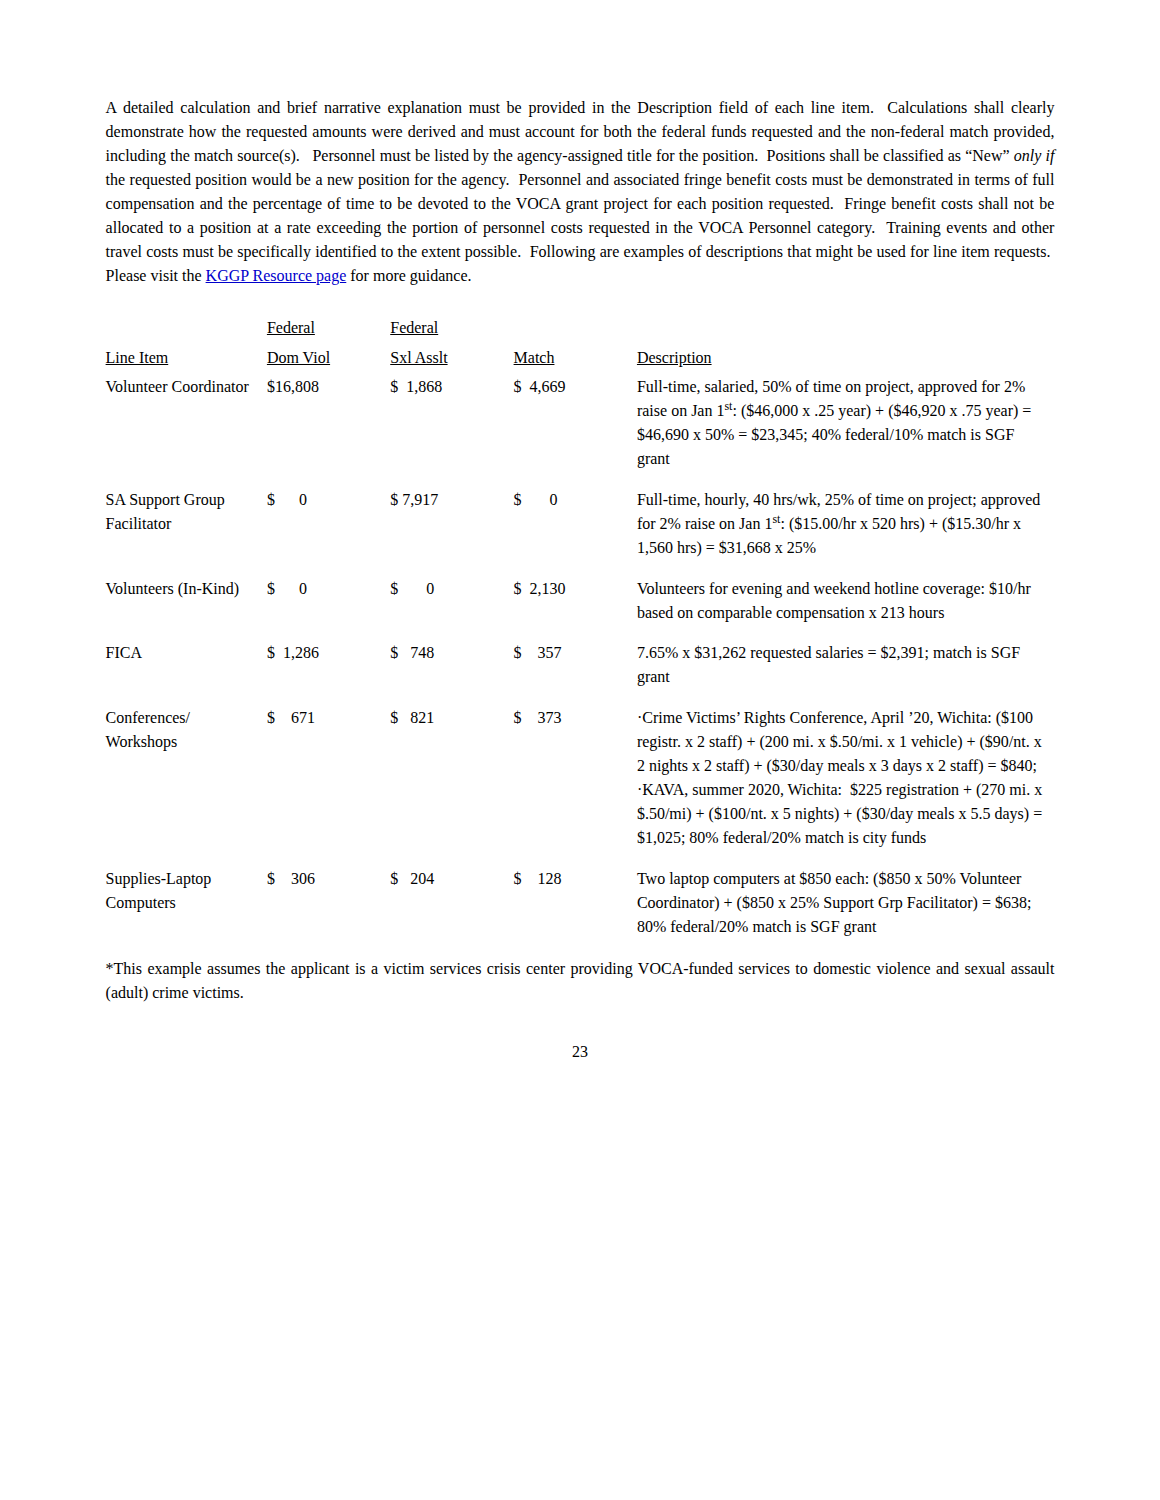A detailed calculation and brief narrative explanation must be provided in the Description field of each line item. Calculations shall clearly demonstrate how the requested amounts were derived and must account for both the federal funds requested and the non-federal match provided, including the match source(s). Personnel must be listed by the agency-assigned title for the position. Positions shall be classified as “New” only if the requested position would be a new position for the agency. Personnel and associated fringe benefit costs must be demonstrated in terms of full compensation and the percentage of time to be devoted to the VOCA grant project for each position requested. Fringe benefit costs shall not be allocated to a position at a rate exceeding the portion of personnel costs requested in the VOCA Personnel category. Training events and other travel costs must be specifically identified to the extent possible. Following are examples of descriptions that might be used for line item requests. Please visit the KGGP Resource page for more guidance.
| | Federal | Federal | | |
| --- | --- | --- | --- | --- |
| Line Item | Dom Viol | Sxl Asslt | Match | Description |
| Volunteer Coordinator | $16,808 | $ 1,868 | $ 4,669 | Full-time, salaried, 50% of time on project, approved for 2% raise on Jan 1 st : ($46,000 x .25 year) + ($46,920 x .75 year) = $46,690 x 50% = $23,345; 40% federal/10% match is SGF grant |
| SA Support Group Facilitator | $ 0 | $ 7,917 | $ 0 | Full-time, hourly, 40 hrs/wk, 25% of time on project; approved for 2% raise on Jan 1 st : ($15.00/hr x 520 hrs) + ($15.30/hr x 1,560 hrs) = $31,668 x 25% |
| Volunteers (In-Kind) | $ 0 | $ 0 | $ 2,130 | Volunteers for evening and weekend hotline coverage: $10/hr based on comparable compensation x 213 hours |
| FICA | $ 1,286 | $ 748 | $ 357 | 7.65% x $31,262 requested salaries = $2,391; match is SGF grant |
| Conferences/ Workshops | $ 671 | $ 821 | $ 373 | ·Crime Victims’ Rights Conference, April ’20, Wichita: ($100 registr. x 2 staff) + (200 mi. x $.50/mi. x 1 vehicle) + ($90/nt. x 2 nights x 2 staff) + ($30/day meals x 3 days x 2 staff) = $840; ·KAVA, summer 2020, Wichita: $225 registration + (270 mi. x $.50/mi) + ($100/nt. x 5 nights) + ($30/day meals x 5.5 days) = $1,025; 80% federal/20% match is city funds |
| Supplies-Laptop Computers | $ 306 | $ 204 | $ 128 | Two laptop computers at $850 each: ($850 x 50% Volunteer Coordinator) + ($850 x 25% Support Grp Facilitator) = $638; 80% federal/20% match is SGF grant |
*This example assumes the applicant is a victim services crisis center providing VOCA-funded services to domestic violence and sexual assault (adult) crime victims.
23